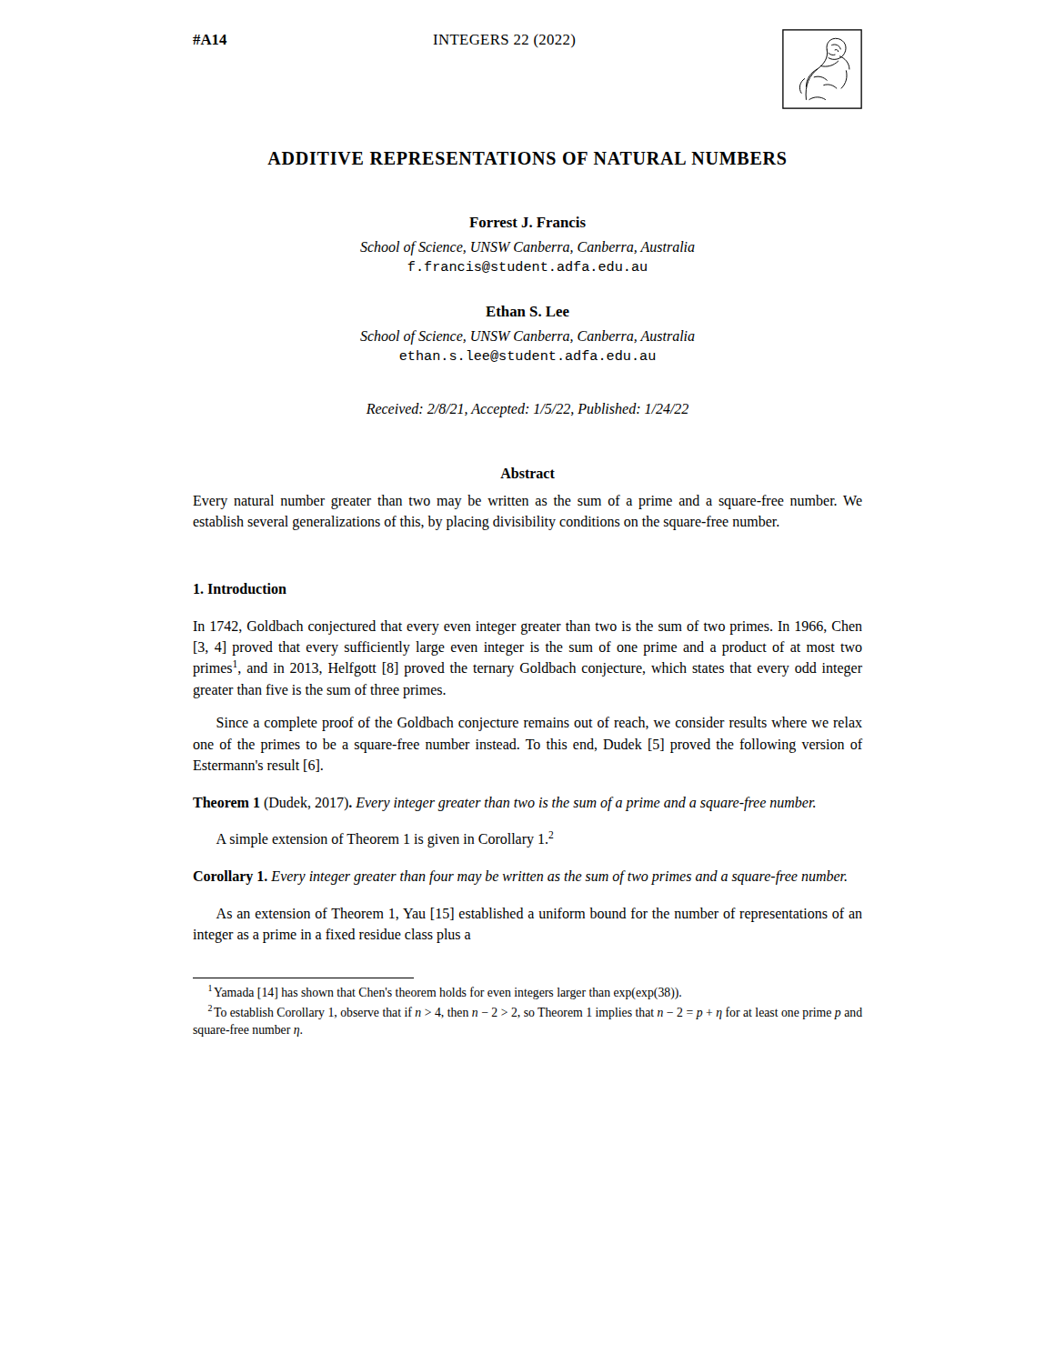#A14
INTEGERS 22 (2022)
Additive Representations of Natural Numbers
Forrest J. Francis
School of Science, UNSW Canberra, Canberra, Australia
f.francis@student.adfa.edu.au
Ethan S. Lee
School of Science, UNSW Canberra, Canberra, Australia
ethan.s.lee@student.adfa.edu.au
Received: 2/8/21, Accepted: 1/5/22, Published: 1/24/22
Abstract
Every natural number greater than two may be written as the sum of a prime and a square-free number. We establish several generalizations of this, by placing divisibility conditions on the square-free number.
1. Introduction
In 1742, Goldbach conjectured that every even integer greater than two is the sum of two primes. In 1966, Chen [3, 4] proved that every sufficiently large even integer is the sum of one prime and a product of at most two primes1, and in 2013, Helfgott [8] proved the ternary Goldbach conjecture, which states that every odd integer greater than five is the sum of three primes.
Since a complete proof of the Goldbach conjecture remains out of reach, we consider results where we relax one of the primes to be a square-free number instead. To this end, Dudek [5] proved the following version of Estermann's result [6].
Theorem 1 (Dudek, 2017). Every integer greater than two is the sum of a prime and a square-free number.
A simple extension of Theorem 1 is given in Corollary 1.2
Corollary 1. Every integer greater than four may be written as the sum of two primes and a square-free number.
As an extension of Theorem 1, Yau [15] established a uniform bound for the number of representations of an integer as a prime in a fixed residue class plus a
1Yamada [14] has shown that Chen's theorem holds for even integers larger than exp(exp(38)).
2To establish Corollary 1, observe that if n > 4, then n − 2 > 2, so Theorem 1 implies that n − 2 = p + η for at least one prime p and square-free number η.